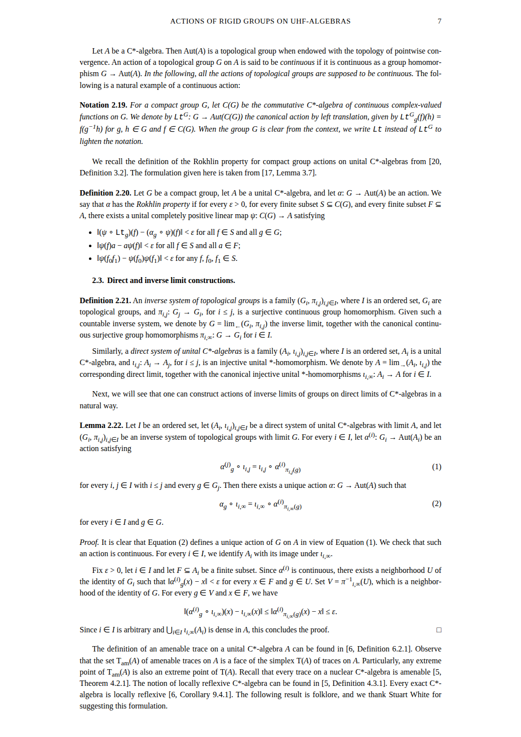ACTIONS OF RIGID GROUPS ON UHF-ALGEBRAS 7
Let A be a C*-algebra. Then Aut(A) is a topological group when endowed with the topology of pointwise convergence. An action of a topological group G on A is said to be continuous if it is continuous as a group homomorphism G → Aut(A). In the following, all the actions of topological groups are supposed to be continuous. The following is a natural example of a continuous action:
Notation 2.19. For a compact group G, let C(G) be the commutative C*-algebra of continuous complex-valued functions on G. We denote by LtG: G → Aut(C(G)) the canonical action by left translation, given by LtGg(f)(h) = f(g−1h) for g, h ∈ G and f ∈ C(G). When the group G is clear from the context, we write Lt instead of LtG to lighten the notation.
We recall the definition of the Rokhlin property for compact group actions on unital C*-algebras from [20, Definition 3.2]. The formulation given here is taken from [17, Lemma 3.7].
Definition 2.20. Let G be a compact group, let A be a unital C*-algebra, and let α: G → Aut(A) be an action. We say that α has the Rokhlin property if for every ε > 0, for every finite subset S ⊆ C(G), and every finite subset F ⊆ A, there exists a unital completely positive linear map ψ: C(G) → A satisfying
‖(ψ ∘ Ltg)(f) − (αg ∘ ψ)(f)‖ < ε for all f ∈ S and all g ∈ G;
‖ψ(f)a − aψ(f)‖ < ε for all f ∈ S and all a ∈ F;
‖ψ(f0f1) − ψ(f0)ψ(f1)‖ < ε for any f, f0, f1 ∈ S.
2.3. Direct and inverse limit constructions.
Definition 2.21. An inverse system of topological groups is a family (Gi, πi,j)i,j∈I, where I is an ordered set, Gi are topological groups, and πi,j: Gj → Gi, for i ≤ j, is a surjective continuous group homomorphism. Given such a countable inverse system, we denote by G = lim←(Gi, πi,j) the inverse limit, together with the canonical continuous surjective group homomorphisms πi,∞: G → Gi for i ∈ I.
Similarly, a direct system of unital C*-algebras is a family (Ai, ιi,j)i,j∈I, where I is an ordered set, Ai is a unital C*-algebra, and ιi,j: Ai → Aj, for i ≤ j, is an injective unital *-homomorphism. We denote by A = lim→(Ai, ιi,j) the corresponding direct limit, together with the canonical injective unital *-homomorphisms ιi,∞: Ai → A for i ∈ I.
Next, we will see that one can construct actions of inverse limits of groups on direct limits of C*-algebras in a natural way.
Lemma 2.22. Let I be an ordered set, let (Ai, ιi,j)i,j∈I be a direct system of unital C*-algebras with limit A, and let (Gi, πi,j)i,j∈I be an inverse system of topological groups with limit G. For every i ∈ I, let α(i): Gi → Aut(Ai) be an action satisfying
α(j)g ∘ ιi,j = ιi,j ∘ α(i)πi,j(g) (1)
for every i, j ∈ I with i ≤ j and every g ∈ Gj. Then there exists a unique action α: G → Aut(A) such that
αg ∘ ιi,∞ = ιi,∞ ∘ α(i)πi,∞(g) (2)
for every i ∈ I and g ∈ G.
Proof. It is clear that Equation (2) defines a unique action of G on A in view of Equation (1). We check that such an action is continuous. For every i ∈ I, we identify Ai with its image under ιi,∞.
Fix ε > 0, let i ∈ I and let F ⊆ Ai be a finite subset. Since α(i) is continuous, there exists a neighborhood U of the identity of Gi such that ‖α(i)g(x) − x‖ < ε for every x ∈ F and g ∈ U. Set V = π−1i,∞(U), which is a neighborhood of the identity of G. For every g ∈ V and x ∈ F, we have
‖(α(i)g ∘ ιi,∞)(x) − ιi,∞(x)‖ ≤ ‖α(i)πi,∞(g)(x) − x‖ ≤ ε.
Since i ∈ I is arbitrary and ⋃i∈I ιi,∞(Ai) is dense in A, this concludes the proof. □
The definition of an amenable trace on a unital C*-algebra A can be found in [6, Definition 6.2.1]. Observe that the set Tam(A) of amenable traces on A is a face of the simplex T(A) of traces on A. Particularly, any extreme point of Tam(A) is also an extreme point of T(A). Recall that every trace on a nuclear C*-algebra is amenable [5, Theorem 4.2.1]. The notion of locally reflexive C*-algebra can be found in [5, Definition 4.3.1]. Every exact C*-algebra is locally reflexive [6, Corollary 9.4.1]. The following result is folklore, and we thank Stuart White for suggesting this formulation.